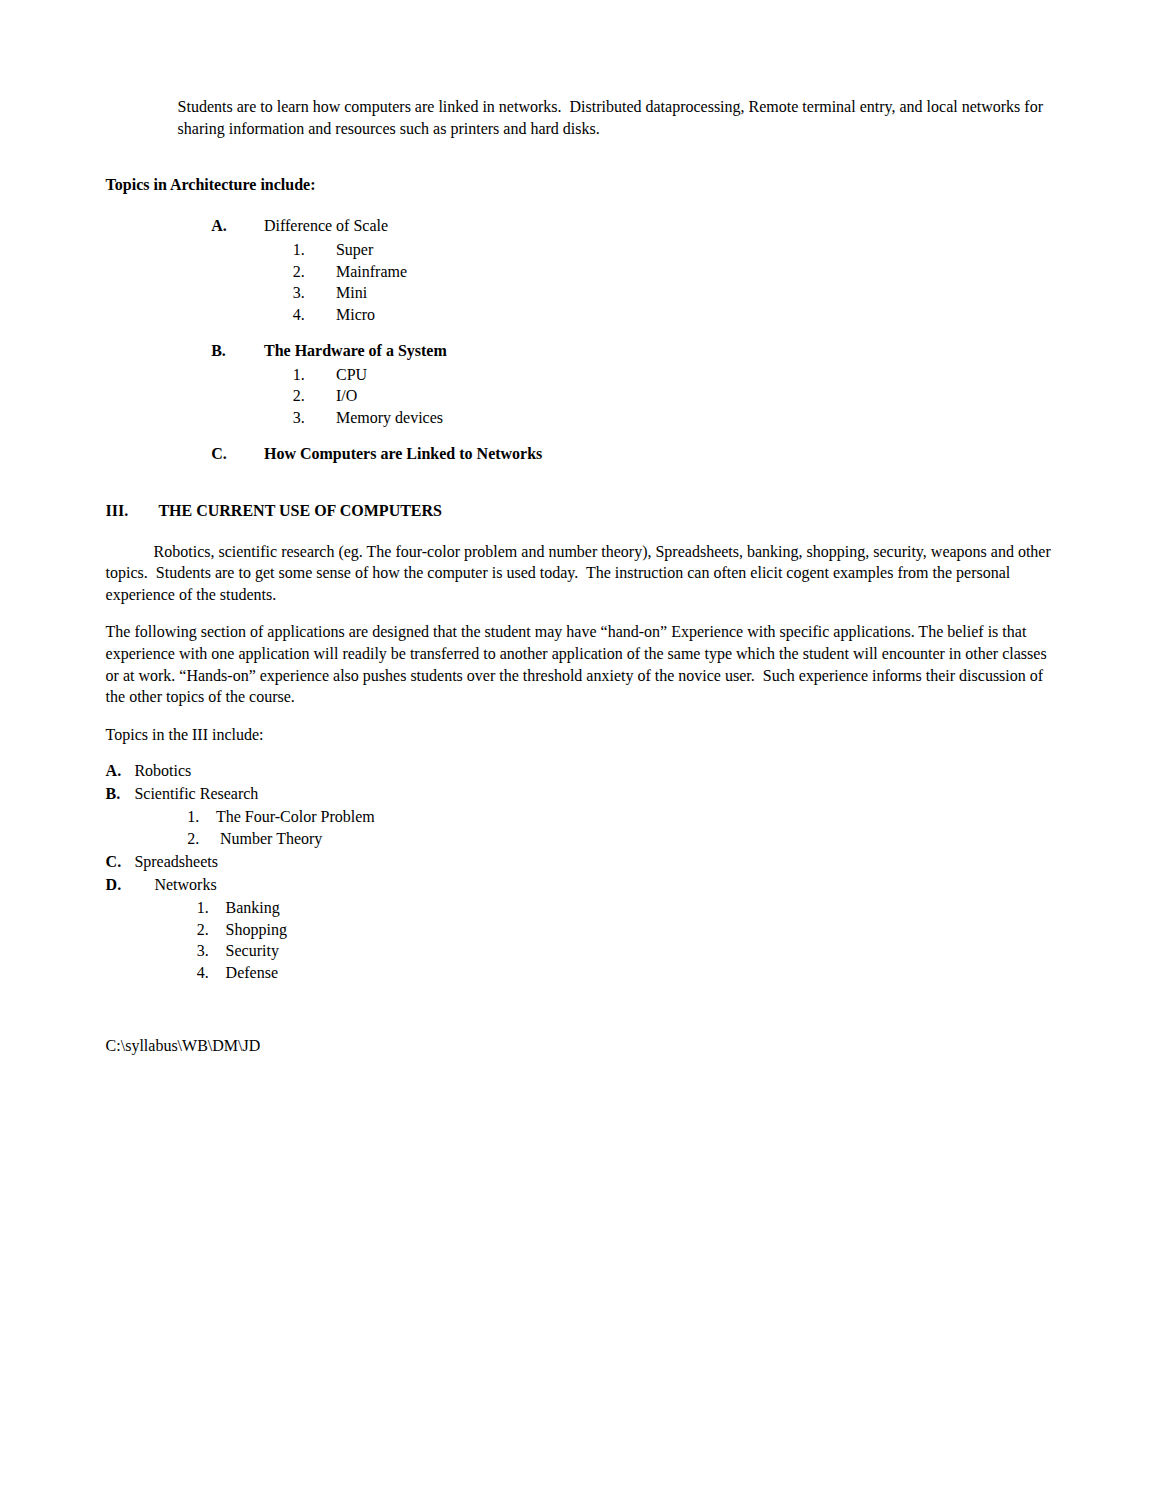Students are to learn how computers are linked in networks. Distributed dataprocessing, Remote terminal entry, and local networks for sharing information and resources such as printers and hard disks.
Topics in Architecture include:
A. Difference of Scale
1. Super
2. Mainframe
3. Mini
4. Micro
B. The Hardware of a System
1. CPU
2. I/O
3. Memory devices
C. How Computers are Linked to Networks
III. THE CURRENT USE OF COMPUTERS
Robotics, scientific research (eg. The four-color problem and number theory), Spreadsheets, banking, shopping, security, weapons and other topics. Students are to get some sense of how the computer is used today. The instruction can often elicit cogent examples from the personal experience of the students.
The following section of applications are designed that the student may have “hand-on” Experience with specific applications. The belief is that experience with one application will readily be transferred to another application of the same type which the student will encounter in other classes or at work. “Hands-on” experience also pushes students over the threshold anxiety of the novice user. Such experience informs their discussion of the other topics of the course.
Topics in the III include:
A. Robotics
B. Scientific Research
1. The Four-Color Problem
2. Number Theory
C. Spreadsheets
D. Networks
1. Banking
2. Shopping
3. Security
4. Defense
C:\syllabus\WB\DM\JD